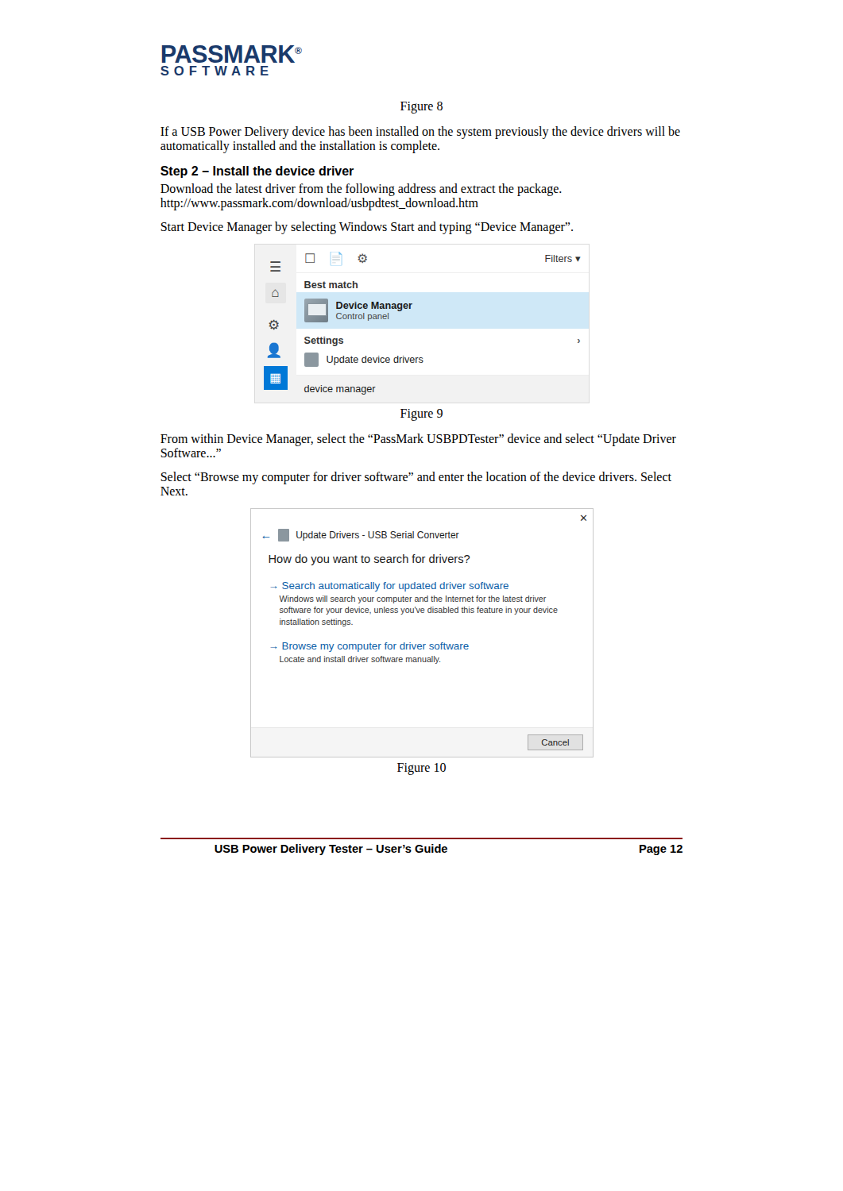PASSMARK® SOFTWARE
Figure 8
If a USB Power Delivery device has been installed on the system previously the device drivers will be automatically installed and the installation is complete.
Step 2 – Install the device driver
Download the latest driver from the following address and extract the package.
http://www.passmark.com/download/usbpdtest_download.htm
Start Device Manager by selecting Windows Start and typing “Device Manager”.
☰
⌂
⚙
👤
▦
☐📄⚙
Filters ▾
Best match
Device Manager
Control panel
Settings ›
Update device drivers
device manager
Figure 9
From within Device Manager, select the “PassMark USBPDTester” device and select “Update Driver Software...”
Select “Browse my computer for driver software” and enter the location of the device drivers. Select Next.
✕
← Update Drivers - USB Serial Converter
How do you want to search for drivers?
→ Search automatically for updated driver software
Windows will search your computer and the Internet for the latest driver software for your device, unless you've disabled this feature in your device installation settings.
→ Browse my computer for driver software
Locate and install driver software manually.
Cancel
Figure 10
USB Power Delivery Tester – User’s Guide
Page 12